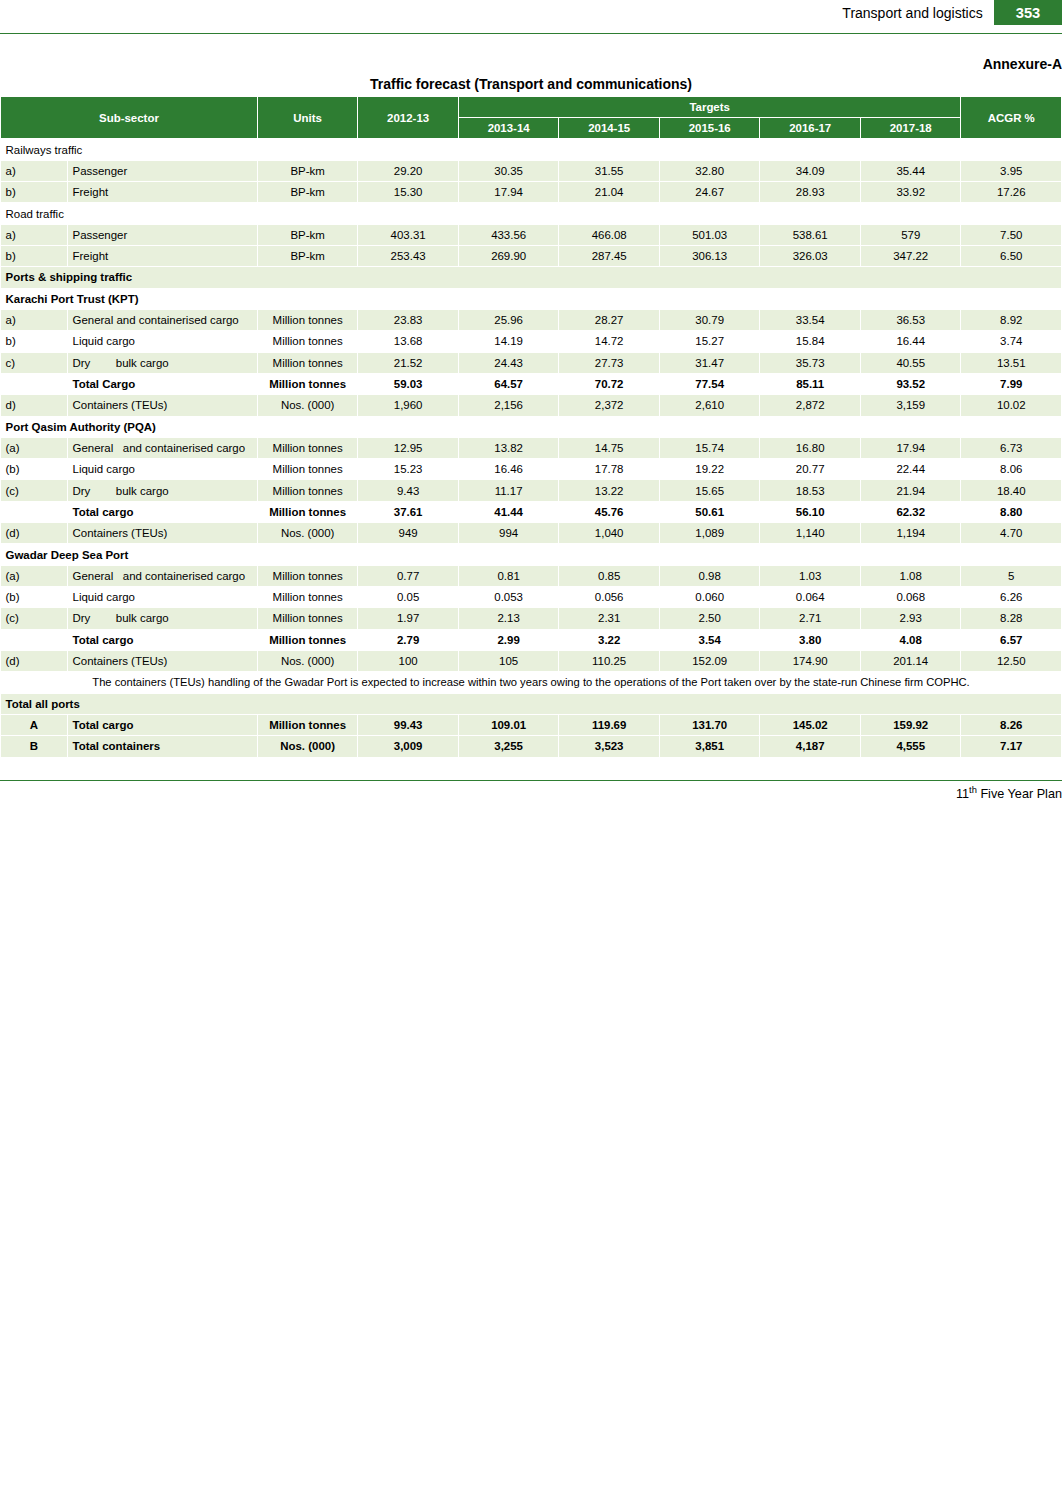Transport and logistics
353
Annexure-A
Traffic forecast (Transport and communications)
| Sub-sector | Units | 2012-13 | Targets | ACGR % |
| --- | --- | --- | --- | --- |
| 2013-14 | 2014-15 | 2015-16 | 2016-17 | 2017-18 |
| Railways traffic |
| a) | Passenger | BP-km | 29.20 | 30.35 | 31.55 | 32.80 | 34.09 | 35.44 | 3.95 |
| b) | Freight | BP-km | 15.30 | 17.94 | 21.04 | 24.67 | 28.93 | 33.92 | 17.26 |
| Road traffic |
| a) | Passenger | BP-km | 403.31 | 433.56 | 466.08 | 501.03 | 538.61 | 579 | 7.50 |
| b) | Freight | BP-km | 253.43 | 269.90 | 287.45 | 306.13 | 326.03 | 347.22 | 6.50 |
| Ports & shipping traffic |
| Karachi Port Trust (KPT) |
| a) | General and containerised cargo | Million tonnes | 23.83 | 25.96 | 28.27 | 30.79 | 33.54 | 36.53 | 8.92 |
| b) | Liquid cargo | Million tonnes | 13.68 | 14.19 | 14.72 | 15.27 | 15.84 | 16.44 | 3.74 |
| c) | Dry bulk cargo | Million tonnes | 21.52 | 24.43 | 27.73 | 31.47 | 35.73 | 40.55 | 13.51 |
| | Total Cargo | Million tonnes | 59.03 | 64.57 | 70.72 | 77.54 | 85.11 | 93.52 | 7.99 |
| d) | Containers (TEUs) | Nos. (000) | 1,960 | 2,156 | 2,372 | 2,610 | 2,872 | 3,159 | 10.02 |
| Port Qasim Authority (PQA) |
| (a) | General and containerised cargo | Million tonnes | 12.95 | 13.82 | 14.75 | 15.74 | 16.80 | 17.94 | 6.73 |
| (b) | Liquid cargo | Million tonnes | 15.23 | 16.46 | 17.78 | 19.22 | 20.77 | 22.44 | 8.06 |
| (c) | Dry bulk cargo | Million tonnes | 9.43 | 11.17 | 13.22 | 15.65 | 18.53 | 21.94 | 18.40 |
| | Total cargo | Million tonnes | 37.61 | 41.44 | 45.76 | 50.61 | 56.10 | 62.32 | 8.80 |
| (d) | Containers (TEUs) | Nos. (000) | 949 | 994 | 1,040 | 1,089 | 1,140 | 1,194 | 4.70 |
| Gwadar Deep Sea Port |
| (a) | General and containerised cargo | Million tonnes | 0.77 | 0.81 | 0.85 | 0.98 | 1.03 | 1.08 | 5 |
| (b) | Liquid cargo | Million tonnes | 0.05 | 0.053 | 0.056 | 0.060 | 0.064 | 0.068 | 6.26 |
| (c) | Dry bulk cargo | Million tonnes | 1.97 | 2.13 | 2.31 | 2.50 | 2.71 | 2.93 | 8.28 |
| | Total cargo | Million tonnes | 2.79 | 2.99 | 3.22 | 3.54 | 3.80 | 4.08 | 6.57 |
| (d) | Containers (TEUs) | Nos. (000) | 100 | 105 | 110.25 | 152.09 | 174.90 | 201.14 | 12.50 |
| The containers (TEUs) handling of the Gwadar Port is expected to increase within two years owing to the operations of the Port taken over by the state-run Chinese firm COPHC. |
| Total all ports |
| A | Total cargo | Million tonnes | 99.43 | 109.01 | 119.69 | 131.70 | 145.02 | 159.92 | 8.26 |
| B | Total containers | Nos. (000) | 3,009 | 3,255 | 3,523 | 3,851 | 4,187 | 4,555 | 7.17 |
11th Five Year Plan